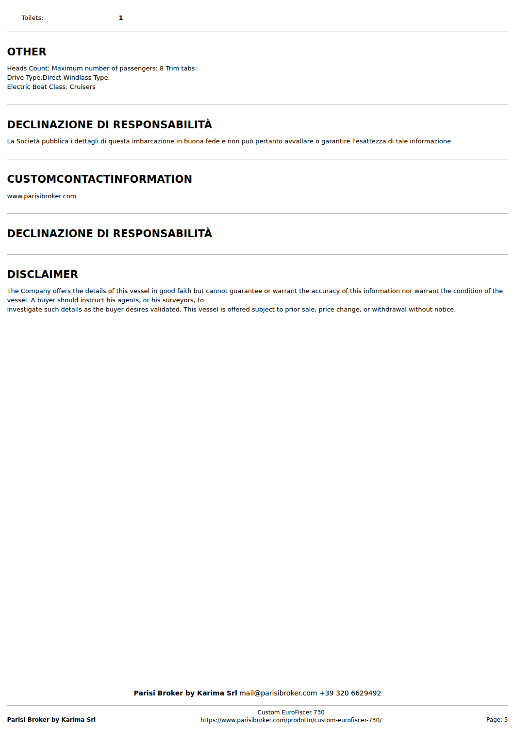Toilets: 1
OTHER
Heads Count: Maximum number of passengers: 8 Trim tabs:
Drive Type:Direct Windlass Type:
Electric Boat Class: Cruisers
DECLINAZIONE DI RESPONSABILITÀ
La Società pubblica i dettagli di questa imbarcazione in buona fede e non può pertanto avvallare o garantire l'esattezza di tale informazione
CUSTOMCONTACTINFORMATION
www.parisibroker.com
DECLINAZIONE DI RESPONSABILITÀ
DISCLAIMER
The Company offers the details of this vessel in good faith but cannot guarantee or warrant the accuracy of this information nor warrant the condition of the vessel. A buyer should instruct his agents, or his surveyors, to
investigate such details as the buyer desires validated. This vessel is offered subject to prior sale, price change, or withdrawal without notice.
Parisi Broker by Karima Srl mail@parisibroker.com +39 320 6629492
Parisi Broker by Karima Srl
Custom EuroFiscer 730 https://www.parisibroker.com/prodotto/custom-eurofiscer-730/
Page: 5